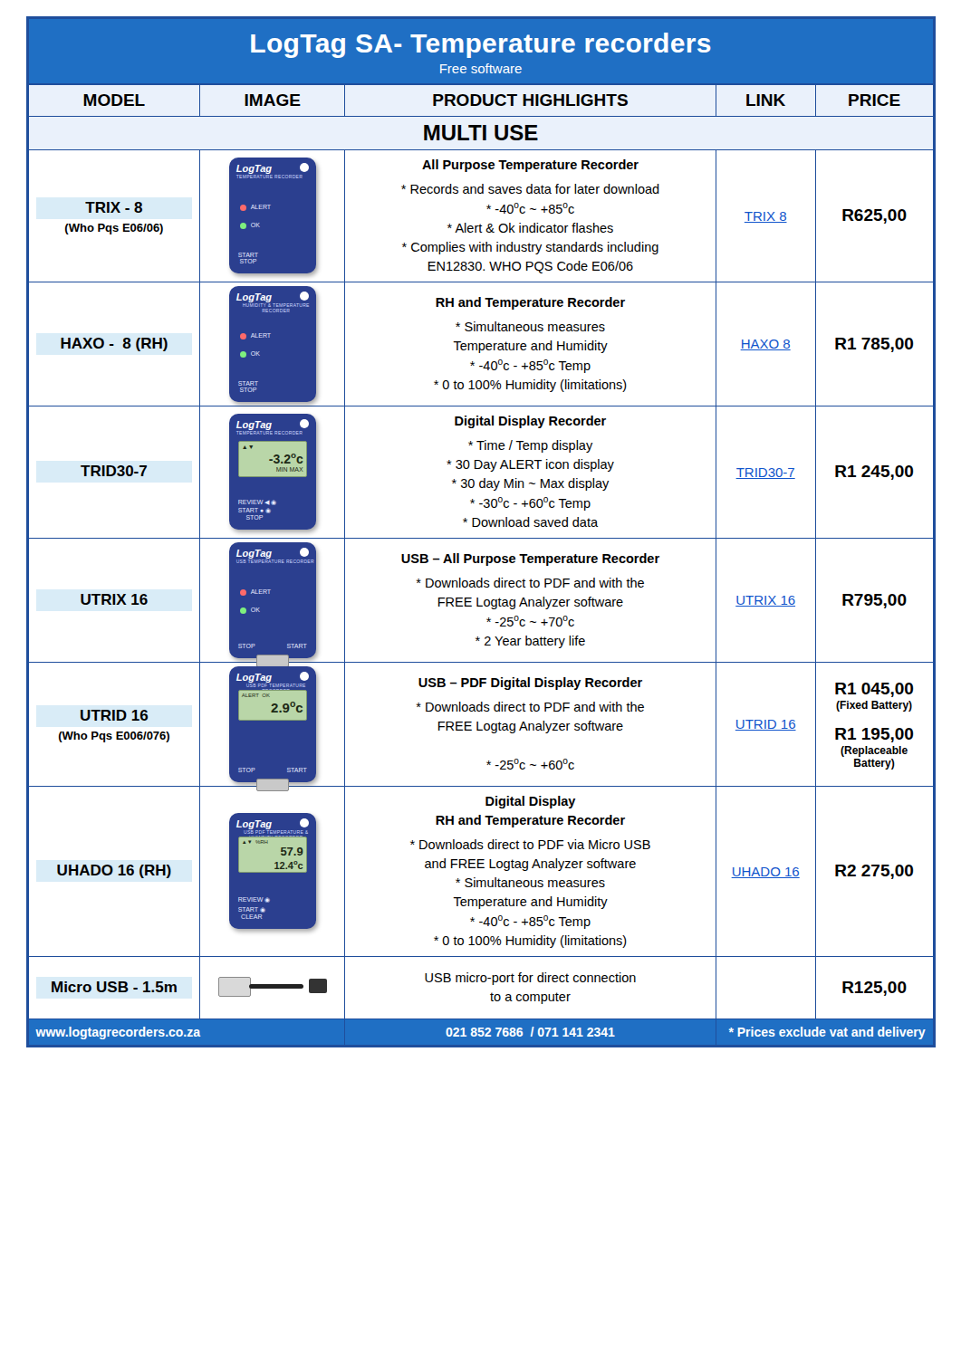LogTag SA- Temperature recorders
Free software
| MULTI USE |
| MODEL | IMAGE | PRODUCT HIGHLIGHTS | LINK | PRICE |
| TRIX - 8 (Who Pqs E06/06) | LogTag TEMPERATURE RECORDER ALERT OK START STOP | All Purpose Temperature Recorder * Records and saves data for later download * -40 o c ~ +85 o c * Alert & Ok indicator flashes * Complies with industry standards including EN12830. WHO PQS Code E06/06 | TRIX 8 | R625,00 |
| HAXO - 8 (RH) | LogTag HUMIDITY & TEMPERATURE RECORDER ALERT OK START STOP | RH and Temperature Recorder * Simultaneous measures Temperature and Humidity * -40 o c - +85 o c Temp * 0 to 100% Humidity (limitations) | HAXO 8 | R1 785,00 |
| TRID30-7 | LogTag TEMPERATURE RECORDER ▲▼ -3.2 o c MIN MAX REVIEW ◀ ◉ START ● ◉ STOP | Digital Display Recorder * Time / Temp display * 30 Day ALERT icon display * 30 day Min ~ Max display * -30 o c - +60 o c Temp * Download saved data | TRID30-7 | R1 245,00 |
| UTRIX 16 | LogTag USB TEMPERATURE RECORDER ALERT OK STOP START | USB – All Purpose Temperature Recorder * Downloads direct to PDF and with the FREE Logtag Analyzer software * -25 o c ~ +70 o c * 2 Year battery life | UTRIX 16 | R795,00 |
| UTRID 16 (Who Pqs E006/076) | LogTag USB PDF TEMPERATURE RECORDER ALERT OK 2.9 o c STOP START | USB – PDF Digital Display Recorder * Downloads direct to PDF and with the FREE Logtag Analyzer software * -25 o c ~ +60 o c | UTRID 16 | R1 045,00 (Fixed Battery) R1 195,00 (Replaceable Battery) |
| UHADO 16 (RH) | LogTag USB PDF TEMPERATURE & HUMIDITY RECORDER ▲▼ %RH 57.9 12.4 o c REVIEW ◉ START ◉ CLEAR | Digital Display RH and Temperature Recorder * Downloads direct to PDF via Micro USB and FREE Logtag Analyzer software * Simultaneous measures Temperature and Humidity * -40 o c - +85 o c Temp * 0 to 100% Humidity (limitations) | UHADO 16 | R2 275,00 |
| Micro USB - 1.5m | | USB micro-port for direct connection to a computer | | R125,00 |
| www.logtagrecorders.co.za | 021 852 7686 / 071 141 2341 | * Prices exclude vat and delivery |